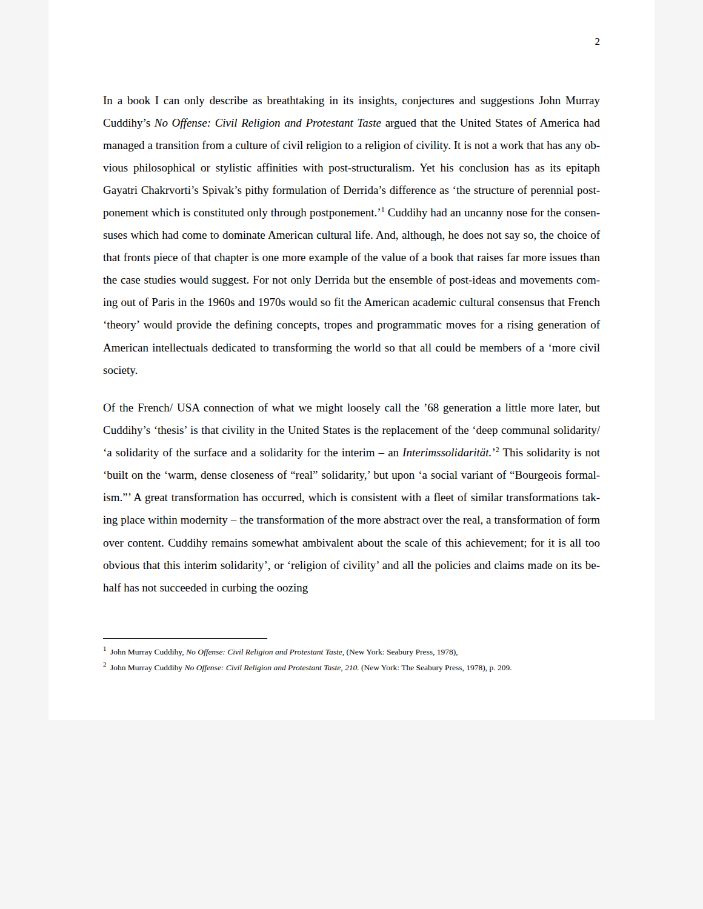2
In a book I can only describe as breathtaking in its insights, conjectures and suggestions John Murray Cuddihy’s No Offense: Civil Religion and Protestant Taste argued that the United States of America had managed a transition from a culture of civil religion to a religion of civility. It is not a work that has any obvious philosophical or stylistic affinities with post-structuralism. Yet his conclusion has as its epitaph Gayatri Chakrvorti’s Spivak’s pithy formulation of Derrida’s difference as ‘the structure of perennial postponement which is constituted only through postponement.’1 Cuddihy had an uncanny nose for the consensuses which had come to dominate American cultural life. And, although, he does not say so, the choice of that fronts piece of that chapter is one more example of the value of a book that raises far more issues than the case studies would suggest. For not only Derrida but the ensemble of post-ideas and movements coming out of Paris in the 1960s and 1970s would so fit the American academic cultural consensus that French ‘theory’ would provide the defining concepts, tropes and programmatic moves for a rising generation of American intellectuals dedicated to transforming the world so that all could be members of a ‘more civil society.
Of the French/ USA connection of what we might loosely call the ’68 generation a little more later, but Cuddihy’s ‘thesis’ is that civility in the United States is the replacement of the ‘deep communal solidarity/ ‘a solidarity of the surface and a solidarity for the interim – an Interimssolidarität.’2 This solidarity is not ‘built on the ‘warm, dense closeness of “real” solidarity,’ but upon ‘a social variant of “Bourgeois formalism.”’ A great transformation has occurred, which is consistent with a fleet of similar transformations taking place within modernity – the transformation of the more abstract over the real, a transformation of form over content. Cuddihy remains somewhat ambivalent about the scale of this achievement; for it is all too obvious that this interim solidarity’, or ‘religion of civility’ and all the policies and claims made on its behalf has not succeeded in curbing the oozing
1 John Murray Cuddihy, No Offense: Civil Religion and Protestant Taste, (New York: Seabury Press, 1978),
2 John Murray Cuddihy No Offense: Civil Religion and Protestant Taste, 210. (New York: The Seabury Press, 1978), p. 209.